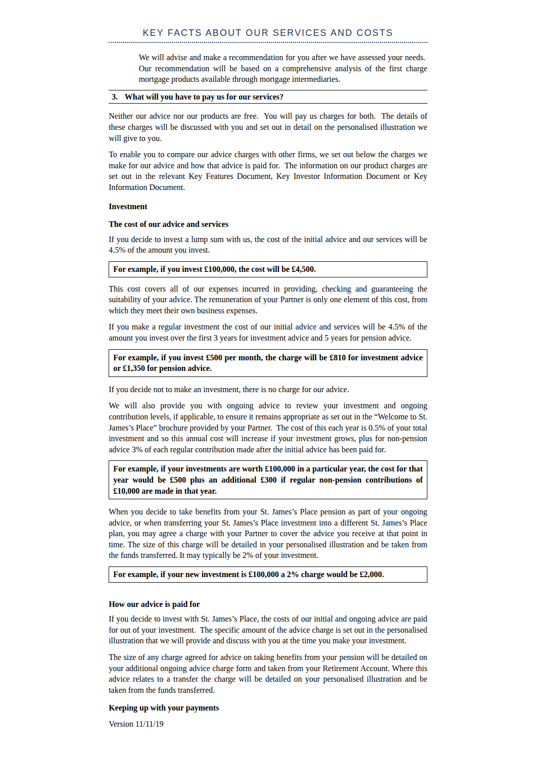KEY FACTS ABOUT OUR SERVICES AND COSTS
We will advise and make a recommendation for you after we have assessed your needs. Our recommendation will be based on a comprehensive analysis of the first charge mortgage products available through mortgage intermediaries.
3. What will you have to pay us for our services?
Neither our advice nor our products are free. You will pay us charges for both. The details of these charges will be discussed with you and set out in detail on the personalised illustration we will give to you.
To enable you to compare our advice charges with other firms, we set out below the charges we make for our advice and how that advice is paid for. The information on our product charges are set out in the relevant Key Features Document, Key Investor Information Document or Key Information Document.
Investment
The cost of our advice and services
If you decide to invest a lump sum with us, the cost of the initial advice and our services will be 4.5% of the amount you invest.
For example, if you invest £100,000, the cost will be £4,500.
This cost covers all of our expenses incurred in providing, checking and guaranteeing the suitability of your advice. The remuneration of your Partner is only one element of this cost, from which they meet their own business expenses.
If you make a regular investment the cost of our initial advice and services will be 4.5% of the amount you invest over the first 3 years for investment advice and 5 years for pension advice.
For example, if you invest £500 per month, the charge will be £810 for investment advice or £1,350 for pension advice.
If you decide not to make an investment, there is no charge for our advice.
We will also provide you with ongoing advice to review your investment and ongoing contribution levels, if applicable, to ensure it remains appropriate as set out in the “Welcome to St. James’s Place” brochure provided by your Partner. The cost of this each year is 0.5% of your total investment and so this annual cost will increase if your investment grows, plus for non-pension advice 3% of each regular contribution made after the initial advice has been paid for.
For example, if your investments are worth £100,000 in a particular year, the cost for that year would be £500 plus an additional £300 if regular non-pension contributions of £10,000 are made in that year.
When you decide to take benefits from your St. James’s Place pension as part of your ongoing advice, or when transferring your St. James’s Place investment into a different St. James’s Place plan, you may agree a charge with your Partner to cover the advice you receive at that point in time. The size of this charge will be detailed in your personalised illustration and be taken from the funds transferred. It may typically be 2% of your investment.
For example, if your new investment is £100,000 a 2% charge would be £2,000.
How our advice is paid for
If you decide to invest with St. James’s Place, the costs of our initial and ongoing advice are paid for out of your investment. The specific amount of the advice charge is set out in the personalised illustration that we will provide and discuss with you at the time you make your investment.
The size of any charge agreed for advice on taking benefits from your pension will be detailed on your additional ongoing advice charge form and taken from your Retirement Account. Where this advice relates to a transfer the charge will be detailed on your personalised illustration and be taken from the funds transferred.
Keeping up with your payments
Version 11/11/19